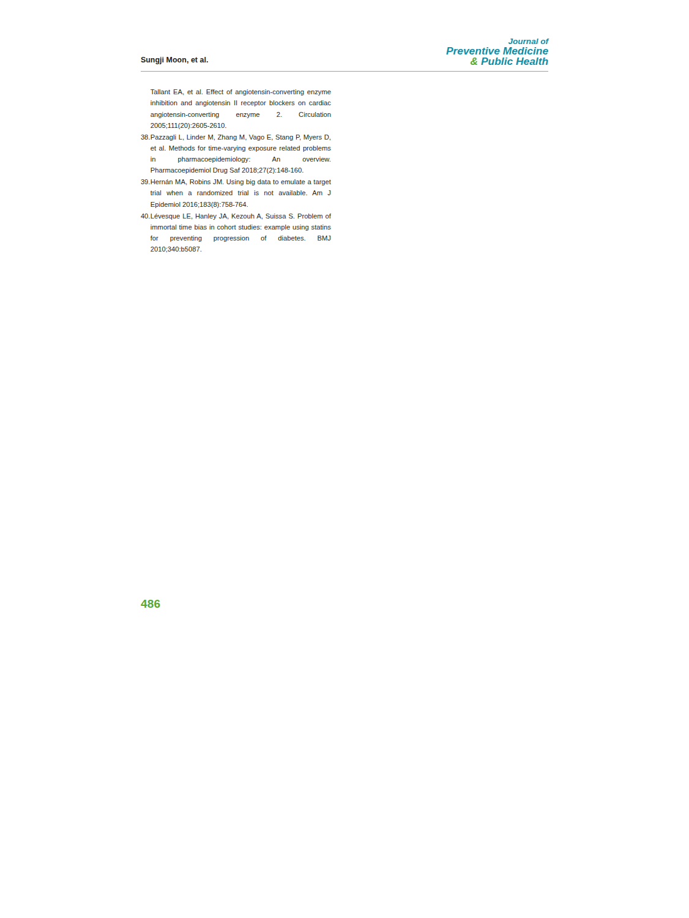Sungji Moon, et al.
Journal of Preventive Medicine & Public Health
Tallant EA, et al. Effect of angiotensin-converting enzyme inhibition and angiotensin II receptor blockers on cardiac angiotensin-converting enzyme 2. Circulation 2005;111(20):2605-2610.
38. Pazzagli L, Linder M, Zhang M, Vago E, Stang P, Myers D, et al. Methods for time-varying exposure related problems in pharmacoepidemiology: An overview. Pharmacoepidemiol Drug Saf 2018;27(2):148-160.
39. Hernán MA, Robins JM. Using big data to emulate a target trial when a randomized trial is not available. Am J Epidemiol 2016;183(8):758-764.
40. Lévesque LE, Hanley JA, Kezouh A, Suissa S. Problem of immortal time bias in cohort studies: example using statins for preventing progression of diabetes. BMJ 2010;340:b5087.
486